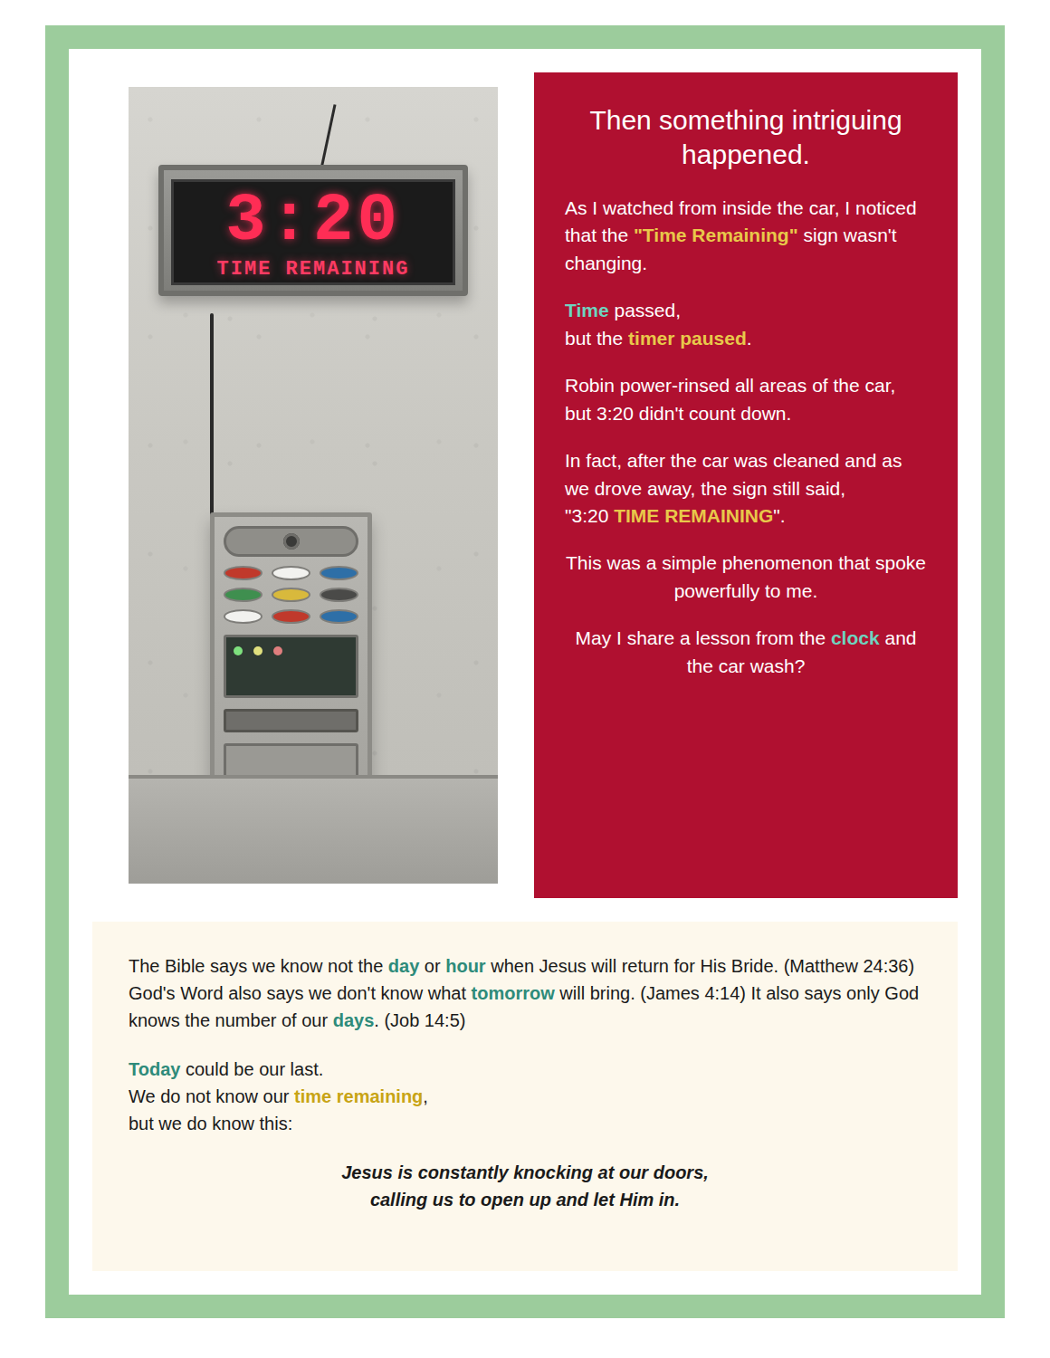3:20
TIME REMAINING
Then something intriguing happened.
As I watched from inside the car, I noticed that the "Time Remaining" sign wasn't changing.
Time passed,
but the timer paused.
Robin power-rinsed all areas of the car, but 3:20 didn't count down.
In fact, after the car was cleaned and as we drove away, the sign still said,
"3:20 TIME REMAINING".
This was a simple phenomenon that spoke powerfully to me.
May I share a lesson from the clock and the car wash?
The Bible says we know not the day or hour when Jesus will return for His Bride. (Matthew 24:36) God's Word also says we don't know what tomorrow will bring. (James 4:14) It also says only God knows the number of our days. (Job 14:5)
Today could be our last.
We do not know our time remaining,
but we do know this:
Jesus is constantly knocking at our doors,
calling us to open up and let Him in.